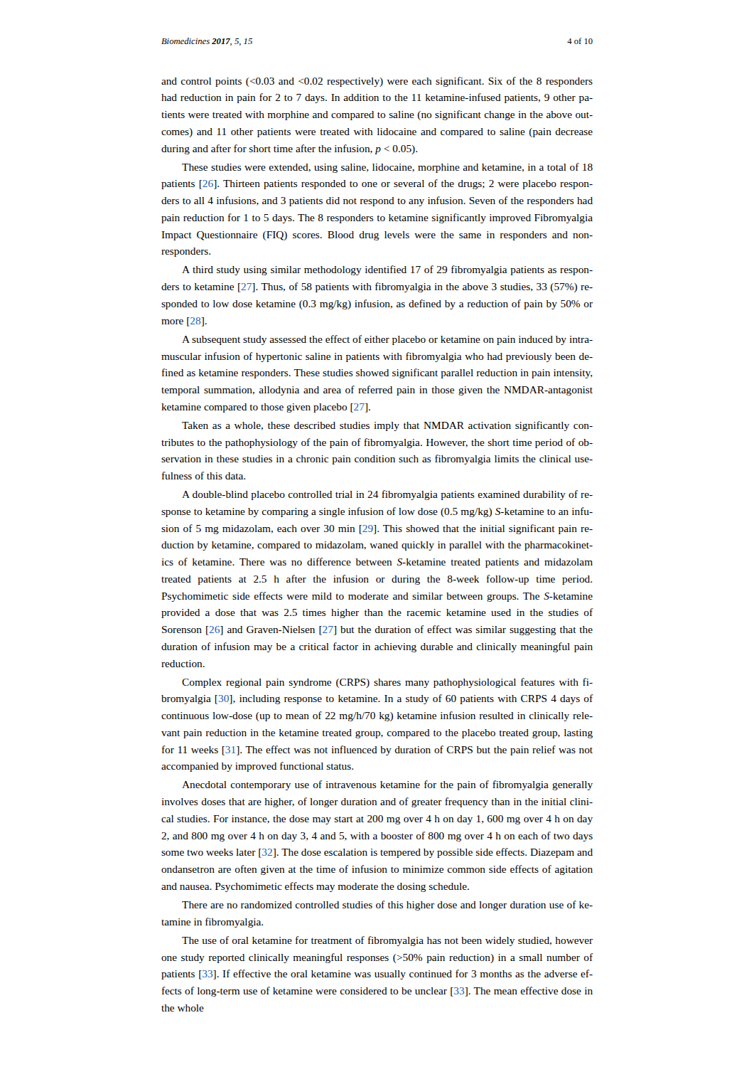Biomedicines 2017, 5, 15 4 of 10
and control points (<0.03 and <0.02 respectively) were each significant. Six of the 8 responders had reduction in pain for 2 to 7 days. In addition to the 11 ketamine-infused patients, 9 other patients were treated with morphine and compared to saline (no significant change in the above outcomes) and 11 other patients were treated with lidocaine and compared to saline (pain decrease during and after for short time after the infusion, p < 0.05).
These studies were extended, using saline, lidocaine, morphine and ketamine, in a total of 18 patients [26]. Thirteen patients responded to one or several of the drugs; 2 were placebo responders to all 4 infusions, and 3 patients did not respond to any infusion. Seven of the responders had pain reduction for 1 to 5 days. The 8 responders to ketamine significantly improved Fibromyalgia Impact Questionnaire (FIQ) scores. Blood drug levels were the same in responders and non-responders.
A third study using similar methodology identified 17 of 29 fibromyalgia patients as responders to ketamine [27]. Thus, of 58 patients with fibromyalgia in the above 3 studies, 33 (57%) responded to low dose ketamine (0.3 mg/kg) infusion, as defined by a reduction of pain by 50% or more [28].
A subsequent study assessed the effect of either placebo or ketamine on pain induced by intramuscular infusion of hypertonic saline in patients with fibromyalgia who had previously been defined as ketamine responders. These studies showed significant parallel reduction in pain intensity, temporal summation, allodynia and area of referred pain in those given the NMDAR-antagonist ketamine compared to those given placebo [27].
Taken as a whole, these described studies imply that NMDAR activation significantly contributes to the pathophysiology of the pain of fibromyalgia. However, the short time period of observation in these studies in a chronic pain condition such as fibromyalgia limits the clinical usefulness of this data.
A double-blind placebo controlled trial in 24 fibromyalgia patients examined durability of response to ketamine by comparing a single infusion of low dose (0.5 mg/kg) S-ketamine to an infusion of 5 mg midazolam, each over 30 min [29]. This showed that the initial significant pain reduction by ketamine, compared to midazolam, waned quickly in parallel with the pharmacokinetics of ketamine. There was no difference between S-ketamine treated patients and midazolam treated patients at 2.5 h after the infusion or during the 8-week follow-up time period. Psychomimetic side effects were mild to moderate and similar between groups. The S-ketamine provided a dose that was 2.5 times higher than the racemic ketamine used in the studies of Sorenson [26] and Graven-Nielsen [27] but the duration of effect was similar suggesting that the duration of infusion may be a critical factor in achieving durable and clinically meaningful pain reduction.
Complex regional pain syndrome (CRPS) shares many pathophysiological features with fibromyalgia [30], including response to ketamine. In a study of 60 patients with CRPS 4 days of continuous low-dose (up to mean of 22 mg/h/70 kg) ketamine infusion resulted in clinically relevant pain reduction in the ketamine treated group, compared to the placebo treated group, lasting for 11 weeks [31]. The effect was not influenced by duration of CRPS but the pain relief was not accompanied by improved functional status.
Anecdotal contemporary use of intravenous ketamine for the pain of fibromyalgia generally involves doses that are higher, of longer duration and of greater frequency than in the initial clinical studies. For instance, the dose may start at 200 mg over 4 h on day 1, 600 mg over 4 h on day 2, and 800 mg over 4 h on day 3, 4 and 5, with a booster of 800 mg over 4 h on each of two days some two weeks later [32]. The dose escalation is tempered by possible side effects. Diazepam and ondansetron are often given at the time of infusion to minimize common side effects of agitation and nausea. Psychomimetic effects may moderate the dosing schedule.
There are no randomized controlled studies of this higher dose and longer duration use of ketamine in fibromyalgia.
The use of oral ketamine for treatment of fibromyalgia has not been widely studied, however one study reported clinically meaningful responses (>50% pain reduction) in a small number of patients [33]. If effective the oral ketamine was usually continued for 3 months as the adverse effects of long-term use of ketamine were considered to be unclear [33]. The mean effective dose in the whole